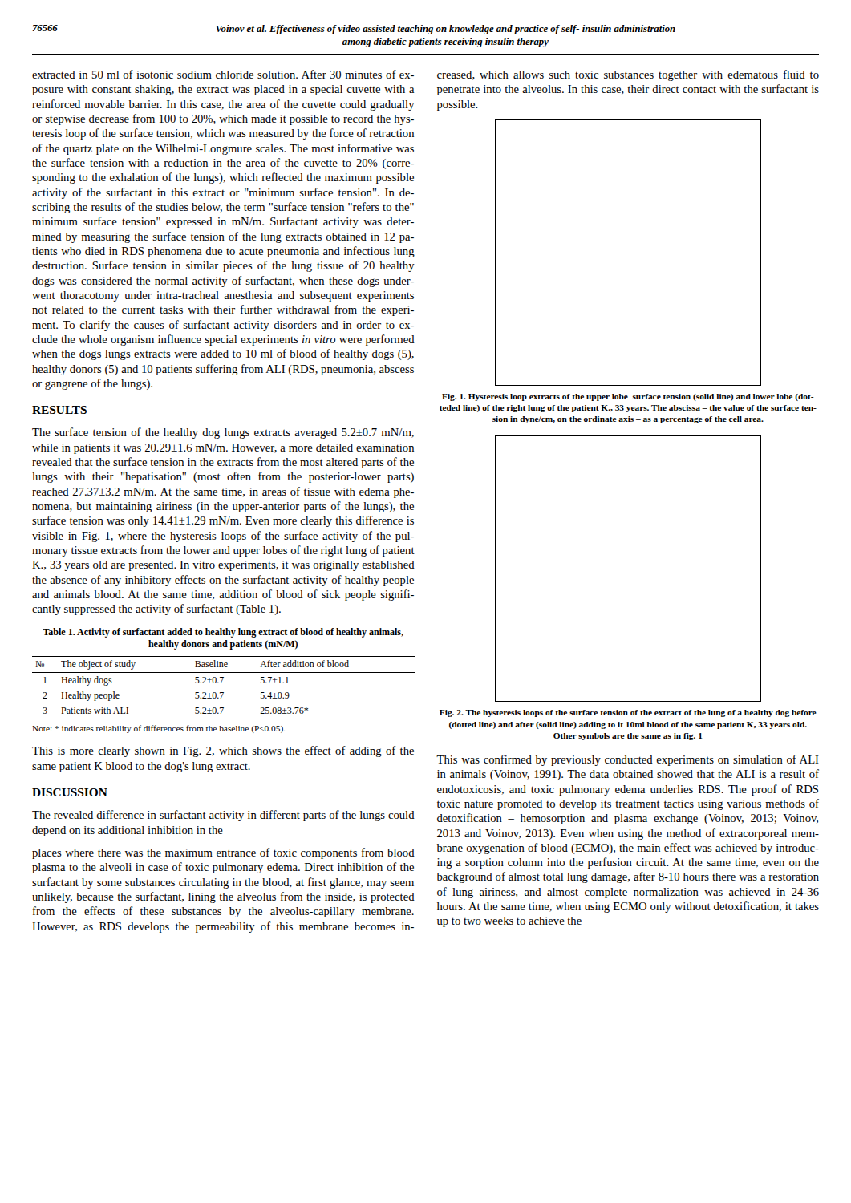76566
Voinov et al. Effectiveness of video assisted teaching on knowledge and practice of self- insulin administration
among diabetic patients receiving insulin therapy
extracted in 50 ml of isotonic sodium chloride solution. After 30 minutes of exposure with constant shaking, the extract was placed in a special cuvette with a reinforced movable barrier. In this case, the area of the cuvette could gradually or stepwise decrease from 100 to 20%, which made it possible to record the hysteresis loop of the surface tension, which was measured by the force of retraction of the quartz plate on the Wilhelmi-Longmure scales. The most informative was the surface tension with a reduction in the area of the cuvette to 20% (corresponding to the exhalation of the lungs), which reflected the maximum possible activity of the surfactant in this extract or "minimum surface tension". In describing the results of the studies below, the term "surface tension "refers to the" minimum surface tension" expressed in mN/m. Surfactant activity was determined by measuring the surface tension of the lung extracts obtained in 12 patients who died in RDS phenomena due to acute pneumonia and infectious lung destruction. Surface tension in similar pieces of the lung tissue of 20 healthy dogs was considered the normal activity of surfactant, when these dogs underwent thoracotomy under intra-tracheal anesthesia and subsequent experiments not related to the current tasks with their further withdrawal from the experiment. To clarify the causes of surfactant activity disorders and in order to exclude the whole organism influence special experiments in vitro were performed when the dogs lungs extracts were added to 10 ml of blood of healthy dogs (5), healthy donors (5) and 10 patients suffering from ALI (RDS, pneumonia, abscess or gangrene of the lungs).
RESULTS
The surface tension of the healthy dog lungs extracts averaged 5.2±0.7 mN/m, while in patients it was 20.29±1.6 mN/m. However, a more detailed examination revealed that the surface tension in the extracts from the most altered parts of the lungs with their "hepatisation" (most often from the posterior-lower parts) reached 27.37±3.2 mN/m. At the same time, in areas of tissue with edema phenomena, but maintaining airiness (in the upper-anterior parts of the lungs), the surface tension was only 14.41±1.29 mN/m. Even more clearly this difference is visible in Fig. 1, where the hysteresis loops of the surface activity of the pulmonary tissue extracts from the lower and upper lobes of the right lung of patient K., 33 years old are presented. In vitro experiments, it was originally established the absence of any inhibitory effects on the surfactant activity of healthy people and animals blood. At the same time, addition of blood of sick people significantly suppressed the activity of surfactant (Table 1).
Table 1. Activity of surfactant added to healthy lung extract of blood of healthy animals, healthy donors and patients (mN/M)
| № | The object of study | Baseline | After addition of blood |
| --- | --- | --- | --- |
| 1 | Healthy dogs | 5.2±0.7 | 5.7±1.1 |
| 2 | Healthy people | 5.2±0.7 | 5.4±0.9 |
| 3 | Patients with ALI | 5.2±0.7 | 25.08±3.76* |
Note: * indicates reliability of differences from the baseline (P<0.05).
This is more clearly shown in Fig. 2, which shows the effect of adding of the same patient K blood to the dog's lung extract.
DISCUSSION
The revealed difference in surfactant activity in different parts of the lungs could depend on its additional inhibition in the
places where there was the maximum entrance of toxic components from blood plasma to the alveoli in case of toxic pulmonary edema. Direct inhibition of the surfactant by some substances circulating in the blood, at first glance, may seem unlikely, because the surfactant, lining the alveolus from the inside, is protected from the effects of these substances by the alveolus-capillary membrane. However, as RDS develops the permeability of this membrane becomes increased, which allows such toxic substances together with edematous fluid to penetrate into the alveolus. In this case, their direct contact with the surfactant is possible.
Fig. 1. Hysteresis loop extracts of the upper lobe surface tension (solid line) and lower lobe (dotteded line) of the right lung of the patient K., 33 years. The abscissa – the value of the surface tension in dyne/cm, on the ordinate axis – as a percentage of the cell area.
Fig. 2. The hysteresis loops of the surface tension of the extract of the lung of a healthy dog before (dotted line) and after (solid line) adding to it 10ml blood of the same patient K, 33 years old. Other symbols are the same as in fig. 1
This was confirmed by previously conducted experiments on simulation of ALI in animals (Voinov, 1991). The data obtained showed that the ALI is a result of endotoxicosis, and toxic pulmonary edema underlies RDS. The proof of RDS toxic nature promoted to develop its treatment tactics using various methods of detoxification – hemosorption and plasma exchange (Voinov, 2013; Voinov, 2013 and Voinov, 2013). Even when using the method of extracorporeal membrane oxygenation of blood (ECMO), the main effect was achieved by introducing a sorption column into the perfusion circuit. At the same time, even on the background of almost total lung damage, after 8-10 hours there was a restoration of lung airiness, and almost complete normalization was achieved in 24-36 hours. At the same time, when using ECMO only without detoxification, it takes up to two weeks to achieve the